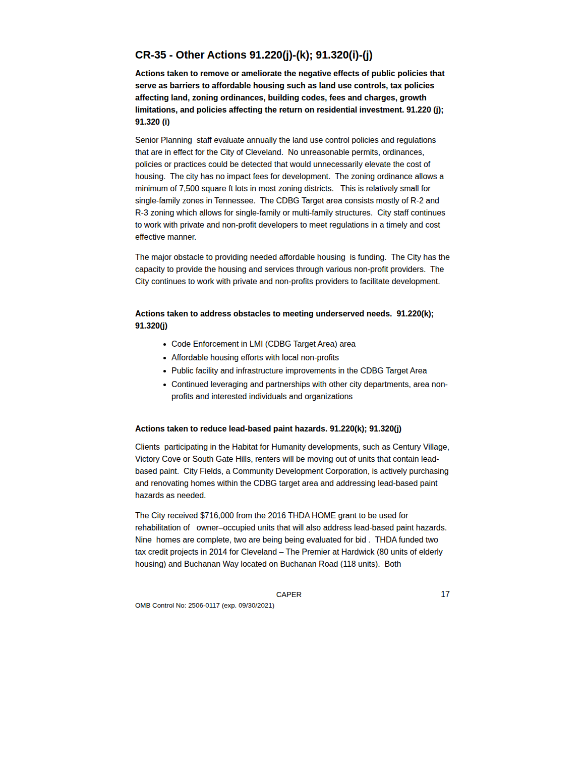CR-35 - Other Actions 91.220(j)-(k); 91.320(i)-(j)
Actions taken to remove or ameliorate the negative effects of public policies that serve as barriers to affordable housing such as land use controls, tax policies affecting land, zoning ordinances, building codes, fees and charges, growth limitations, and policies affecting the return on residential investment. 91.220 (j); 91.320 (i)
Senior Planning staff evaluate annually the land use control policies and regulations that are in effect for the City of Cleveland. No unreasonable permits, ordinances, policies or practices could be detected that would unnecessarily elevate the cost of housing. The city has no impact fees for development. The zoning ordinance allows a minimum of 7,500 square ft lots in most zoning districts. This is relatively small for single-family zones in Tennessee. The CDBG Target area consists mostly of R-2 and R-3 zoning which allows for single-family or multi-family structures. City staff continues to work with private and non-profit developers to meet regulations in a timely and cost effective manner.
The major obstacle to providing needed affordable housing is funding. The City has the capacity to provide the housing and services through various non-profit providers. The City continues to work with private and non-profits providers to facilitate development.
Actions taken to address obstacles to meeting underserved needs. 91.220(k); 91.320(j)
Code Enforcement in LMI (CDBG Target Area) area
Affordable housing efforts with local non-profits
Public facility and infrastructure improvements in the CDBG Target Area
Continued leveraging and partnerships with other city departments, area non-profits and interested individuals and organizations
Actions taken to reduce lead-based paint hazards. 91.220(k); 91.320(j)
Clients participating in the Habitat for Humanity developments, such as Century Village, Victory Cove or South Gate Hills, renters will be moving out of units that contain lead-based paint. City Fields, a Community Development Corporation, is actively purchasing and renovating homes within the CDBG target area and addressing lead-based paint hazards as needed.
The City received $716,000 from the 2016 THDA HOME grant to be used for rehabilitation of owner–occupied units that will also address lead-based paint hazards. Nine homes are complete, two are being being evaluated for bid . THDA funded two tax credit projects in 2014 for Cleveland – The Premier at Hardwick (80 units of elderly housing) and Buchanan Way located on Buchanan Road (118 units). Both
CAPER 17
OMB Control No: 2506-0117 (exp. 09/30/2021)